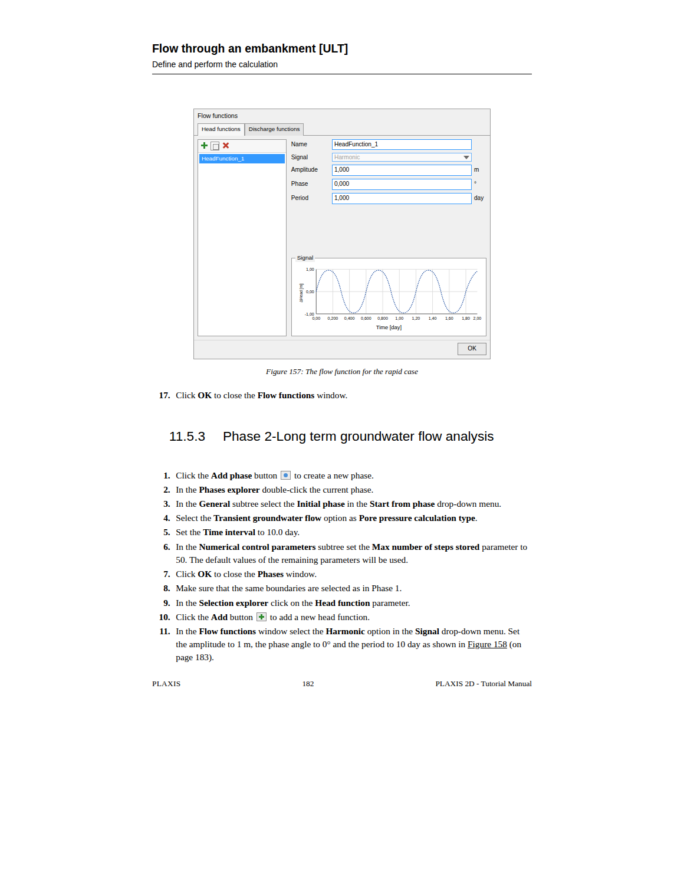Flow through an embankment [ULT]
Define and perform the calculation
Flow functions
Head functions
Discharge functions
HeadFunction_1
Name
HeadFunction_1
Signal Harmonic
Amplitude
1,000
m
Phase
0,000
°
Period
1,000
day
Signal
1,00 0,00 -1,00 0,00 0,200 0,400 0,600 0,800 1,00 1,20 1,40 1,60 1,80 2,00 ΔHead [m]
Time [day]
OK
Figure 157: The flow function for the rapid case
17. Click OK to close the Flow functions window.
11.5.3 Phase 2-Long term groundwater flow analysis
1. Click the Add phase button to create a new phase.
2. In the Phases explorer double-click the current phase.
3. In the General subtree select the Initial phase in the Start from phase drop-down menu.
4. Select the Transient groundwater flow option as Pore pressure calculation type.
5. Set the Time interval to 10.0 day.
6. In the Numerical control parameters subtree set the Max number of steps stored parameter to 50. The default values of the remaining parameters will be used.
7. Click OK to close the Phases window.
8. Make sure that the same boundaries are selected as in Phase 1.
9. In the Selection explorer click on the Head function parameter.
10. Click the Add button to add a new head function.
11. In the Flow functions window select the Harmonic option in the Signal drop-down menu. Set the amplitude to 1 m, the phase angle to 0° and the period to 10 day as shown in Figure 158 (on page 183).
PLAXIS
182
PLAXIS 2D - Tutorial Manual